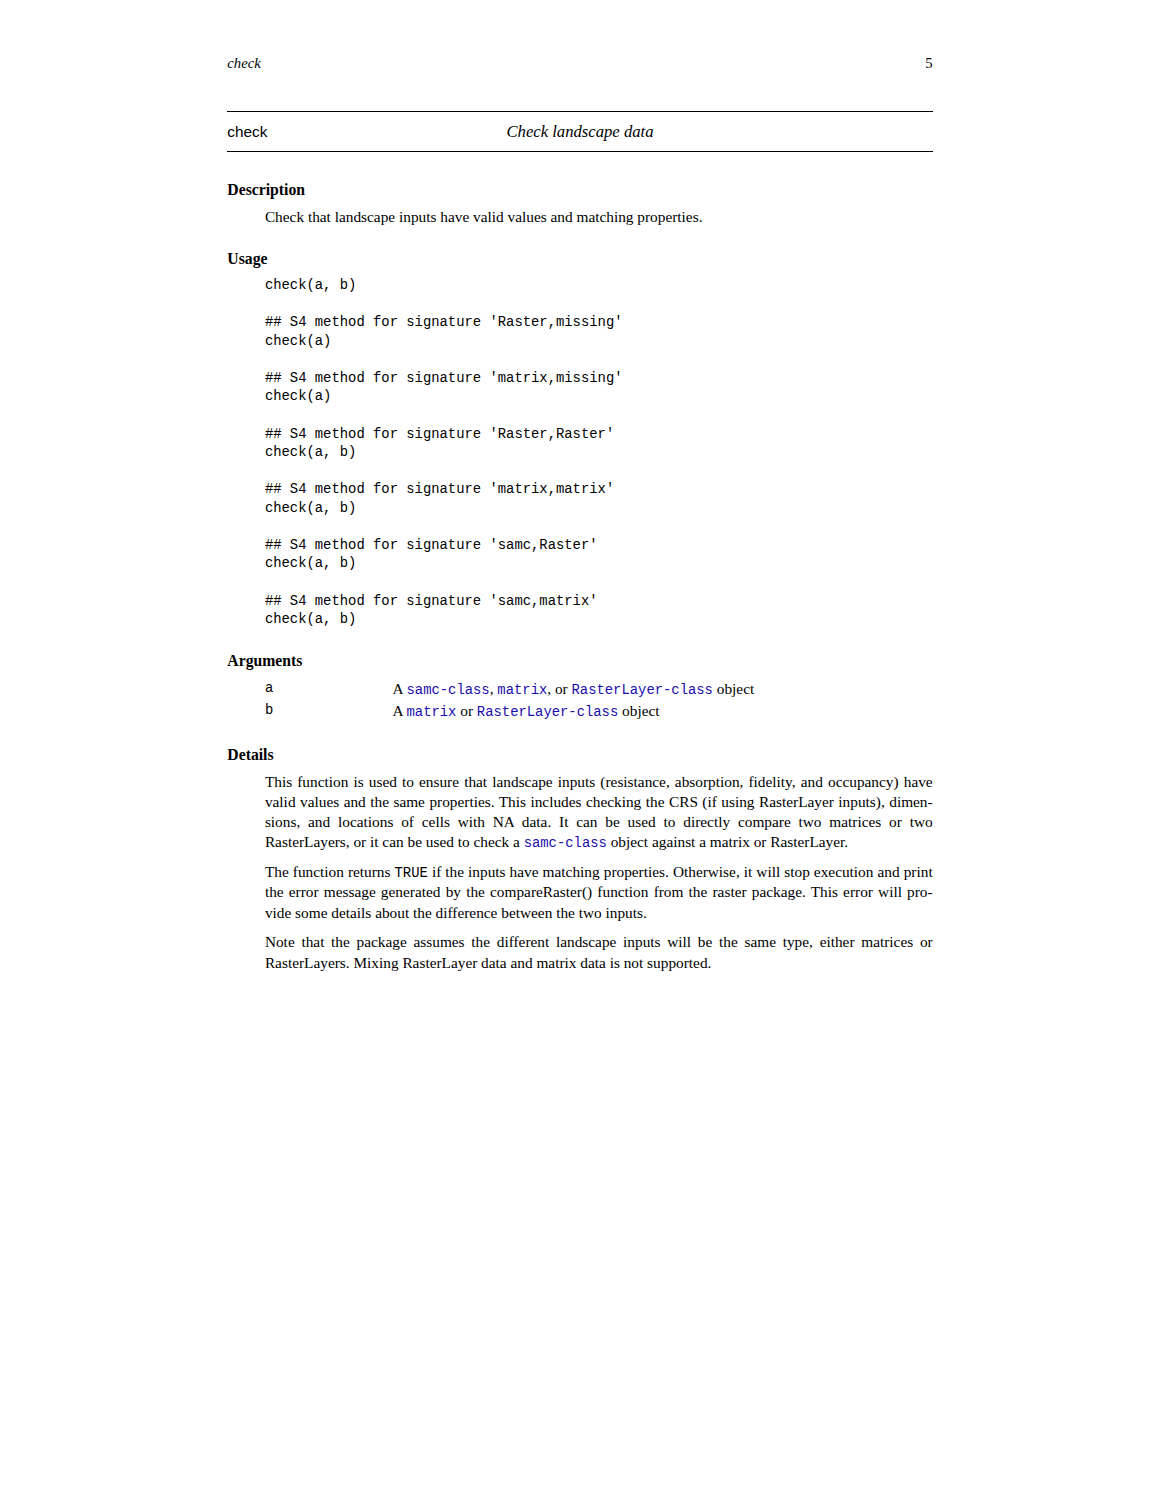check 5
check Check landscape data
Description
Check that landscape inputs have valid values and matching properties.
Usage
check(a, b)

## S4 method for signature 'Raster,missing'
check(a)

## S4 method for signature 'matrix,missing'
check(a)

## S4 method for signature 'Raster,Raster'
check(a, b)

## S4 method for signature 'matrix,matrix'
check(a, b)

## S4 method for signature 'samc,Raster'
check(a, b)

## S4 method for signature 'samc,matrix'
check(a, b)
Arguments
| a | A samc-class , matrix , or RasterLayer-class object |
| b | A matrix or RasterLayer-class object |
Details
This function is used to ensure that landscape inputs (resistance, absorption, fidelity, and occupancy) have valid values and the same properties. This includes checking the CRS (if using RasterLayer inputs), dimensions, and locations of cells with NA data. It can be used to directly compare two matrices or two RasterLayers, or it can be used to check a samc-class object against a matrix or RasterLayer.
The function returns TRUE if the inputs have matching properties. Otherwise, it will stop execution and print the error message generated by the compareRaster() function from the raster package. This error will provide some details about the difference between the two inputs.
Note that the package assumes the different landscape inputs will be the same type, either matrices or RasterLayers. Mixing RasterLayer data and matrix data is not supported.